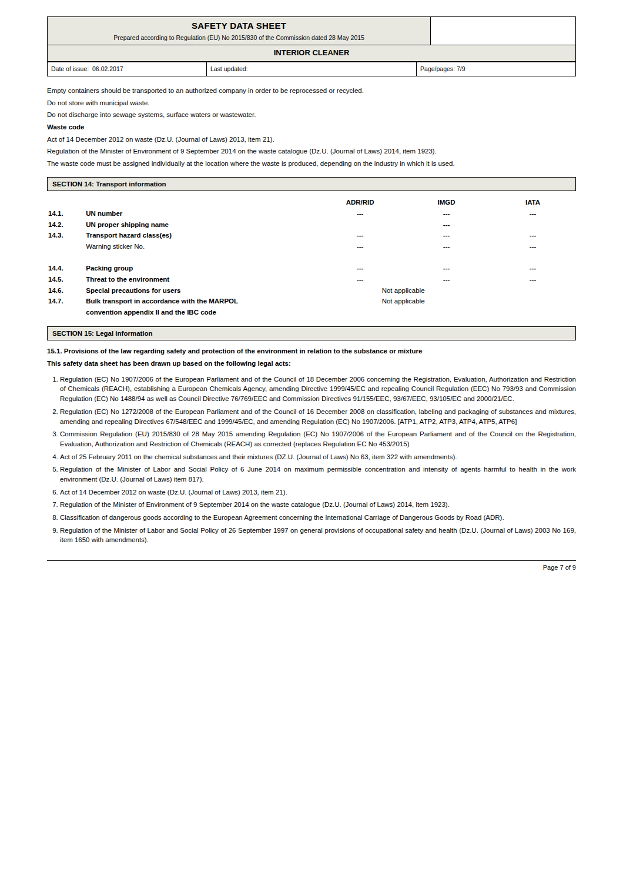| SAFETY DATA SHEET Prepared according to Regulation (EU) No 2015/830 of the Commission dated 28 May 2015 | |
| INTERIOR CLEANER |
| Date of issue: 06.02.2017 | Last updated: | Page/pages: 7/9 |
Empty containers should be transported to an authorized company in order to be reprocessed or recycled.
Do not store with municipal waste.
Do not discharge into sewage systems, surface waters or wastewater.
Waste code
Act of 14 December 2012 on waste (Dz.U. (Journal of Laws) 2013, item 21).
Regulation of the Minister of Environment of 9 September 2014 on the waste catalogue (Dz.U. (Journal of Laws) 2014, item 1923).
The waste code must be assigned individually at the location where the waste is produced, depending on the industry in which it is used.
SECTION 14: Transport information
| | | ADR/RID | IMGD | IATA |
| 14.1. | UN number | --- | --- | --- |
| 14.2. | UN proper shipping name | | --- | |
| 14.3. | Transport hazard class(es) | --- | --- | --- |
| | Warning sticker No. | --- | --- | --- |
| 14.4. | Packing group | --- | --- | --- |
| 14.5. | Threat to the environment | --- | --- | --- |
| 14.6. | Special precautions for users | Not applicable | |
| 14.7. | Bulk transport in accordance with the MARPOL | Not applicable | |
| | convention appendix II and the IBC code | | | |
SECTION 15: Legal information
15.1. Provisions of the law regarding safety and protection of the environment in relation to the substance or mixture
This safety data sheet has been drawn up based on the following legal acts:
Regulation (EC) No 1907/2006 of the European Parliament and of the Council of 18 December 2006 concerning the Registration, Evaluation, Authorization and Restriction of Chemicals (REACH), establishing a European Chemicals Agency, amending Directive 1999/45/EC and repealing Council Regulation (EEC) No 793/93 and Commission Regulation (EC) No 1488/94 as well as Council Directive 76/769/EEC and Commission Directives 91/155/EEC, 93/67/EEC, 93/105/EC and 2000/21/EC.
Regulation (EC) No 1272/2008 of the European Parliament and of the Council of 16 December 2008 on classification, labeling and packaging of substances and mixtures, amending and repealing Directives 67/548/EEC and 1999/45/EC, and amending Regulation (EC) No 1907/2006. [ATP1, ATP2, ATP3, ATP4, ATP5, ATP6]
Commission Regulation (EU) 2015/830 of 28 May 2015 amending Regulation (EC) No 1907/2006 of the European Parliament and of the Council on the Registration, Evaluation, Authorization and Restriction of Chemicals (REACH) as corrected (replaces Regulation EC No 453/2015)
Act of 25 February 2011 on the chemical substances and their mixtures (DZ.U. (Journal of Laws) No 63, item 322 with amendments).
Regulation of the Minister of Labor and Social Policy of 6 June 2014 on maximum permissible concentration and intensity of agents harmful to health in the work environment (Dz.U. (Journal of Laws) item 817).
Act of 14 December 2012 on waste (Dz.U. (Journal of Laws) 2013, item 21).
Regulation of the Minister of Environment of 9 September 2014 on the waste catalogue (Dz.U. (Journal of Laws) 2014, item 1923).
Classification of dangerous goods according to the European Agreement concerning the International Carriage of Dangerous Goods by Road (ADR).
Regulation of the Minister of Labor and Social Policy of 26 September 1997 on general provisions of occupational safety and health (Dz.U. (Journal of Laws) 2003 No 169, item 1650 with amendments).
Page 7 of 9